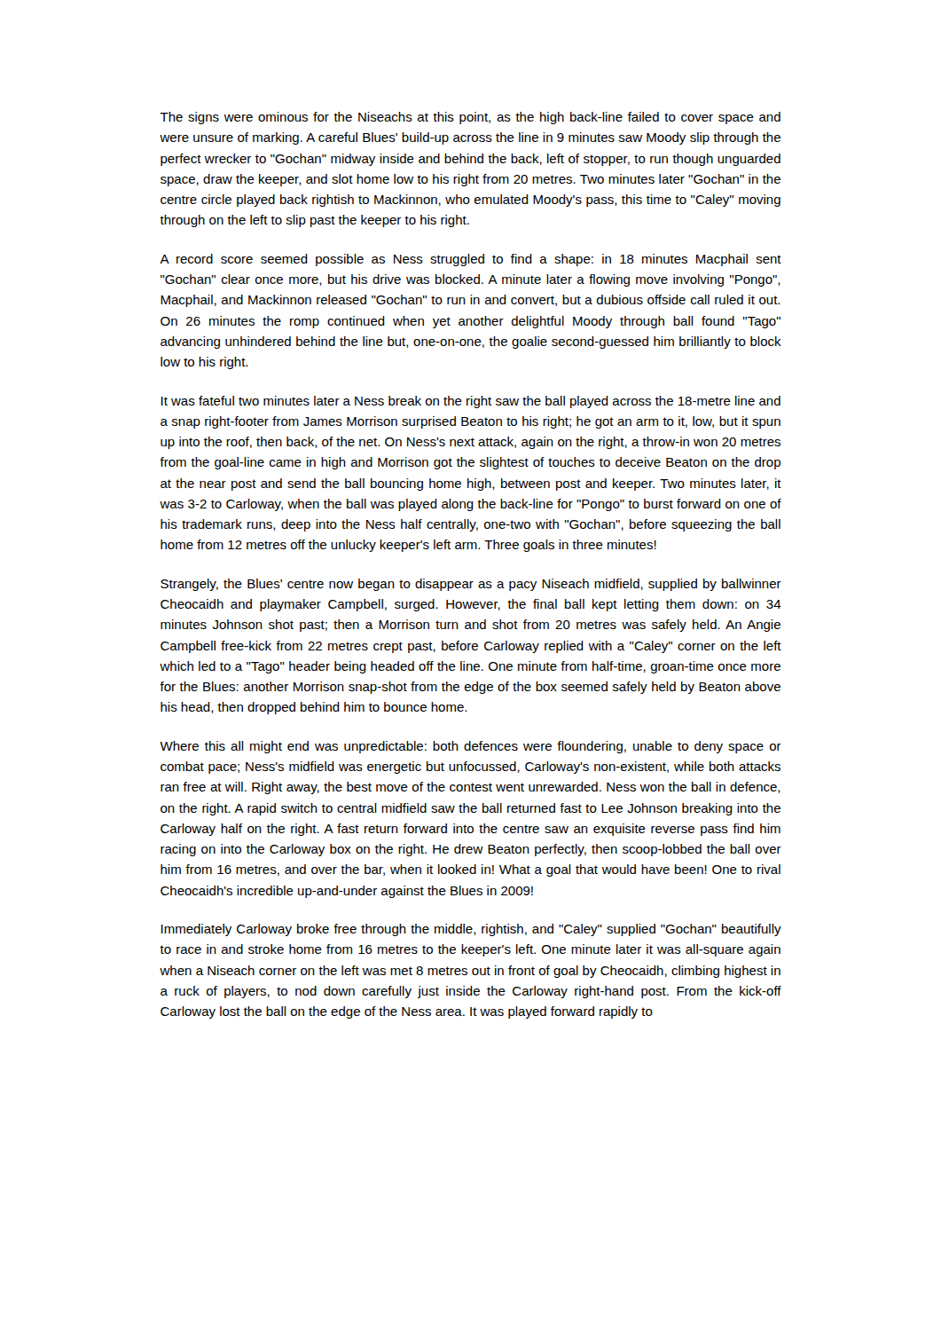The signs were ominous for the Niseachs at this point, as the high back-line failed to cover space and were unsure of marking. A careful Blues' build-up across the line in 9 minutes saw Moody slip through the perfect wrecker to "Gochan" midway inside and behind the back, left of stopper, to run though unguarded space, draw the keeper, and slot home low to his right from 20 metres. Two minutes later "Gochan" in the centre circle played back rightish to Mackinnon, who emulated Moody's pass, this time to "Caley" moving through on the left to slip past the keeper to his right.
A record score seemed possible as Ness struggled to find a shape: in 18 minutes Macphail sent "Gochan" clear once more, but his drive was blocked. A minute later a flowing move involving "Pongo", Macphail, and Mackinnon released "Gochan" to run in and convert, but a dubious offside call ruled it out. On 26 minutes the romp continued when yet another delightful Moody through ball found "Tago" advancing unhindered behind the line but, one-on-one, the goalie second-guessed him brilliantly to block low to his right.
It was fateful two minutes later a Ness break on the right saw the ball played across the 18-metre line and a snap right-footer from James Morrison surprised Beaton to his right; he got an arm to it, low, but it spun up into the roof, then back, of the net. On Ness's next attack, again on the right, a throw-in won 20 metres from the goal-line came in high and Morrison got the slightest of touches to deceive Beaton on the drop at the near post and send the ball bouncing home high, between post and keeper. Two minutes later, it was 3-2 to Carloway, when the ball was played along the back-line for "Pongo" to burst forward on one of his trademark runs, deep into the Ness half centrally, one-two with "Gochan", before squeezing the ball home from 12 metres off the unlucky keeper's left arm. Three goals in three minutes!
Strangely, the Blues' centre now began to disappear as a pacy Niseach midfield, supplied by ballwinner Cheocaidh and playmaker Campbell, surged. However, the final ball kept letting them down: on 34 minutes Johnson shot past; then a Morrison turn and shot from 20 metres was safely held. An Angie Campbell free-kick from 22 metres crept past, before Carloway replied with a "Caley" corner on the left which led to a "Tago" header being headed off the line. One minute from half-time, groan-time once more for the Blues: another Morrison snap-shot from the edge of the box seemed safely held by Beaton above his head, then dropped behind him to bounce home.
Where this all might end was unpredictable: both defences were floundering, unable to deny space or combat pace; Ness's midfield was energetic but unfocussed, Carloway's non-existent, while both attacks ran free at will. Right away, the best move of the contest went unrewarded. Ness won the ball in defence, on the right. A rapid switch to central midfield saw the ball returned fast to Lee Johnson breaking into the Carloway half on the right. A fast return forward into the centre saw an exquisite reverse pass find him racing on into the Carloway box on the right. He drew Beaton perfectly, then scoop-lobbed the ball over him from 16 metres, and over the bar, when it looked in! What a goal that would have been! One to rival Cheocaidh's incredible up-and-under against the Blues in 2009!
Immediately Carloway broke free through the middle, rightish, and "Caley" supplied "Gochan" beautifully to race in and stroke home from 16 metres to the keeper's left. One minute later it was all-square again when a Niseach corner on the left was met 8 metres out in front of goal by Cheocaidh, climbing highest in a ruck of players, to nod down carefully just inside the Carloway right-hand post. From the kick-off Carloway lost the ball on the edge of the Ness area. It was played forward rapidly to